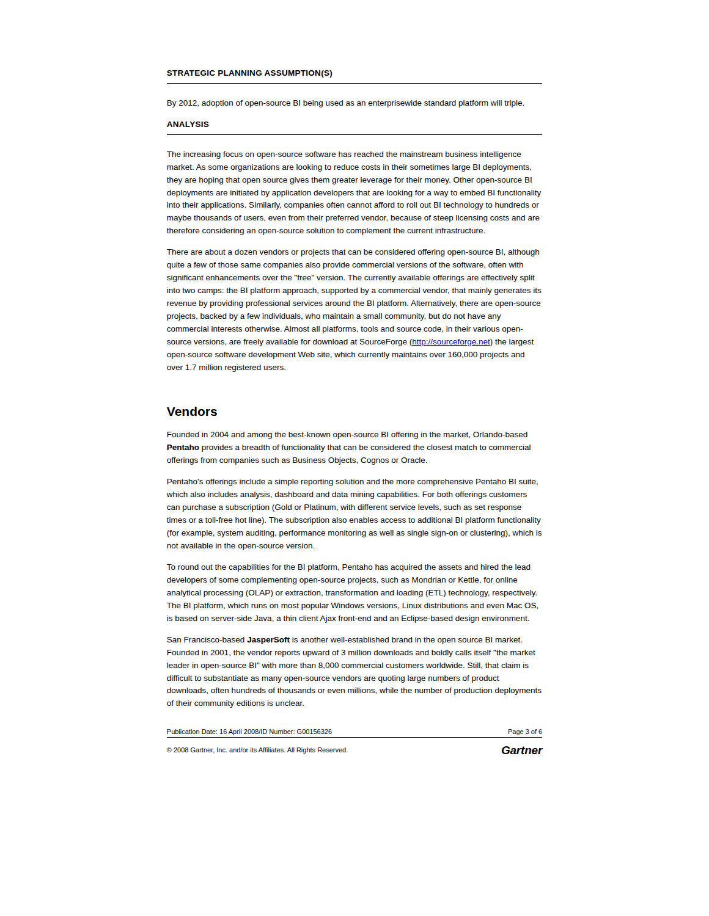Strategic Planning Assumption(s)
By 2012, adoption of open-source BI being used as an enterprisewide standard platform will triple.
Analysis
The increasing focus on open-source software has reached the mainstream business intelligence market. As some organizations are looking to reduce costs in their sometimes large BI deployments, they are hoping that open source gives them greater leverage for their money. Other open-source BI deployments are initiated by application developers that are looking for a way to embed BI functionality into their applications. Similarly, companies often cannot afford to roll out BI technology to hundreds or maybe thousands of users, even from their preferred vendor, because of steep licensing costs and are therefore considering an open-source solution to complement the current infrastructure.
There are about a dozen vendors or projects that can be considered offering open-source BI, although quite a few of those same companies also provide commercial versions of the software, often with significant enhancements over the "free" version. The currently available offerings are effectively split into two camps: the BI platform approach, supported by a commercial vendor, that mainly generates its revenue by providing professional services around the BI platform. Alternatively, there are open-source projects, backed by a few individuals, who maintain a small community, but do not have any commercial interests otherwise. Almost all platforms, tools and source code, in their various open-source versions, are freely available for download at SourceForge (http://sourceforge.net) the largest open-source software development Web site, which currently maintains over 160,000 projects and over 1.7 million registered users.
Vendors
Founded in 2004 and among the best-known open-source BI offering in the market, Orlando-based Pentaho provides a breadth of functionality that can be considered the closest match to commercial offerings from companies such as Business Objects, Cognos or Oracle.
Pentaho's offerings include a simple reporting solution and the more comprehensive Pentaho BI suite, which also includes analysis, dashboard and data mining capabilities. For both offerings customers can purchase a subscription (Gold or Platinum, with different service levels, such as set response times or a toll-free hot line). The subscription also enables access to additional BI platform functionality (for example, system auditing, performance monitoring as well as single sign-on or clustering), which is not available in the open-source version.
To round out the capabilities for the BI platform, Pentaho has acquired the assets and hired the lead developers of some complementing open-source projects, such as Mondrian or Kettle, for online analytical processing (OLAP) or extraction, transformation and loading (ETL) technology, respectively. The BI platform, which runs on most popular Windows versions, Linux distributions and even Mac OS, is based on server-side Java, a thin client Ajax front-end and an Eclipse-based design environment.
San Francisco-based JasperSoft is another well-established brand in the open source BI market. Founded in 2001, the vendor reports upward of 3 million downloads and boldly calls itself "the market leader in open-source BI" with more than 8,000 commercial customers worldwide. Still, that claim is difficult to substantiate as many open-source vendors are quoting large numbers of product downloads, often hundreds of thousands or even millions, while the number of production deployments of their community editions is unclear.
Publication Date: 16 April 2008/ID Number: G00156326 Page 3 of 6
© 2008 Gartner, Inc. and/or its Affiliates. All Rights Reserved. Gartner